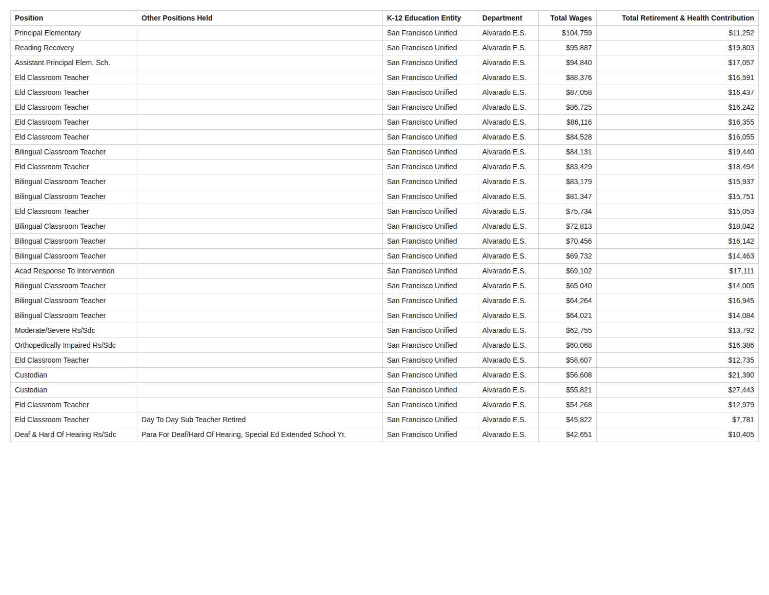Positions, entities, departments, wages, and retirement & health contributions
| Position | Other Positions Held | K-12 Education Entity | Department | Total Wages | Total Retirement & Health Contribution |
| --- | --- | --- | --- | --- | --- |
| Principal Elementary | | San Francisco Unified | Alvarado E.S. | $104,759 | $11,252 |
| Reading Recovery | | San Francisco Unified | Alvarado E.S. | $95,887 | $19,803 |
| Assistant Principal Elem. Sch. | | San Francisco Unified | Alvarado E.S. | $94,840 | $17,057 |
| Eld Classroom Teacher | | San Francisco Unified | Alvarado E.S. | $88,376 | $16,591 |
| Eld Classroom Teacher | | San Francisco Unified | Alvarado E.S. | $87,058 | $16,437 |
| Eld Classroom Teacher | | San Francisco Unified | Alvarado E.S. | $86,725 | $16,242 |
| Eld Classroom Teacher | | San Francisco Unified | Alvarado E.S. | $86,116 | $16,355 |
| Eld Classroom Teacher | | San Francisco Unified | Alvarado E.S. | $84,528 | $16,055 |
| Bilingual Classroom Teacher | | San Francisco Unified | Alvarado E.S. | $84,131 | $19,440 |
| Eld Classroom Teacher | | San Francisco Unified | Alvarado E.S. | $83,429 | $18,494 |
| Bilingual Classroom Teacher | | San Francisco Unified | Alvarado E.S. | $83,179 | $15,937 |
| Bilingual Classroom Teacher | | San Francisco Unified | Alvarado E.S. | $81,347 | $15,751 |
| Eld Classroom Teacher | | San Francisco Unified | Alvarado E.S. | $75,734 | $15,053 |
| Bilingual Classroom Teacher | | San Francisco Unified | Alvarado E.S. | $72,813 | $18,042 |
| Bilingual Classroom Teacher | | San Francisco Unified | Alvarado E.S. | $70,456 | $16,142 |
| Bilingual Classroom Teacher | | San Francisco Unified | Alvarado E.S. | $69,732 | $14,463 |
| Acad Response To Intervention | | San Francisco Unified | Alvarado E.S. | $69,102 | $17,111 |
| Bilingual Classroom Teacher | | San Francisco Unified | Alvarado E.S. | $65,040 | $14,005 |
| Bilingual Classroom Teacher | | San Francisco Unified | Alvarado E.S. | $64,264 | $16,945 |
| Bilingual Classroom Teacher | | San Francisco Unified | Alvarado E.S. | $64,021 | $14,084 |
| Moderate/Severe Rs/Sdc | | San Francisco Unified | Alvarado E.S. | $62,755 | $13,792 |
| Orthopedically Impaired Rs/Sdc | | San Francisco Unified | Alvarado E.S. | $60,068 | $16,386 |
| Eld Classroom Teacher | | San Francisco Unified | Alvarado E.S. | $58,607 | $12,735 |
| Custodian | | San Francisco Unified | Alvarado E.S. | $56,608 | $21,390 |
| Custodian | | San Francisco Unified | Alvarado E.S. | $55,821 | $27,443 |
| Eld Classroom Teacher | | San Francisco Unified | Alvarado E.S. | $54,268 | $12,979 |
| Eld Classroom Teacher | Day To Day Sub Teacher Retired | San Francisco Unified | Alvarado E.S. | $45,822 | $7,781 |
| Deaf & Hard Of Hearing Rs/Sdc | Para For Deaf/Hard Of Hearing, Special Ed Extended School Yr. | San Francisco Unified | Alvarado E.S. | $42,651 | $10,405 |